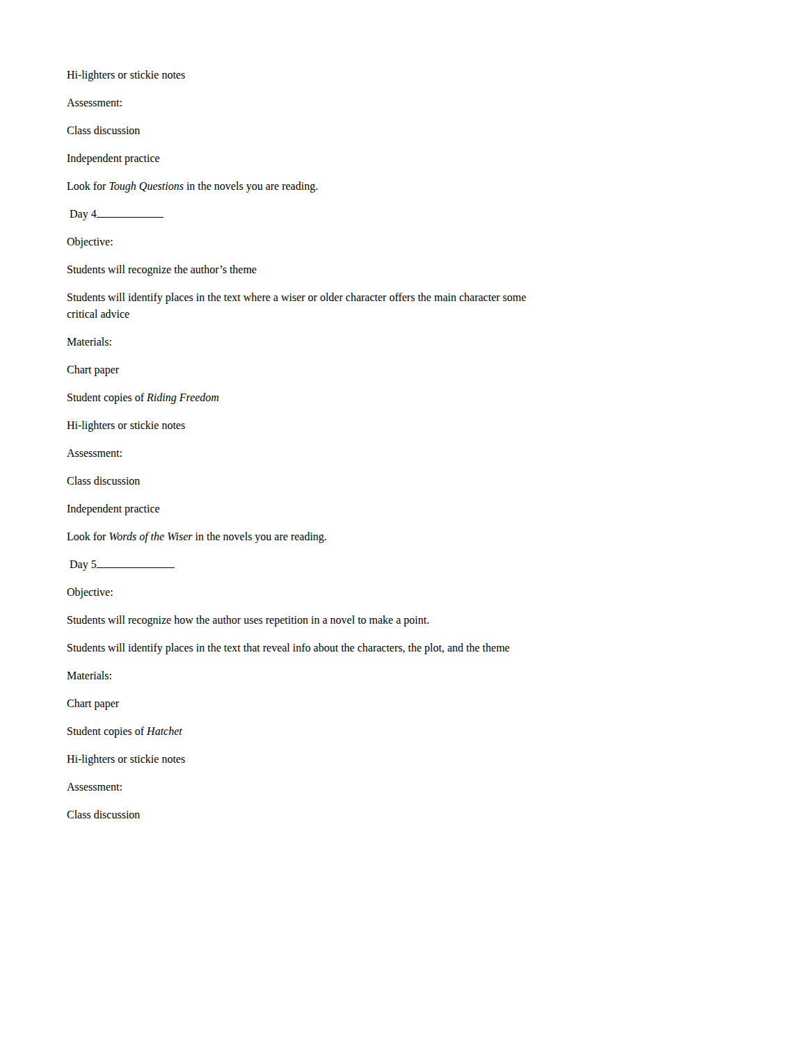Hi-lighters or stickie notes
Assessment:
Class discussion
Independent practice
Look for Tough Questions in the novels you are reading.
Day 4
Objective:
Students will recognize the author’s theme
Students will identify places in the text where a wiser or older character offers the main character some critical advice
Materials:
Chart paper
Student copies of Riding Freedom
Hi-lighters or stickie notes
Assessment:
Class discussion
Independent practice
Look for Words of the Wiser in the novels you are reading.
Day 5
Objective:
Students will recognize how the author uses repetition in a novel to make a point.
Students will identify places in the text that reveal info about the characters, the plot, and the theme
Materials:
Chart paper
Student copies of Hatchet
Hi-lighters or stickie notes
Assessment:
Class discussion